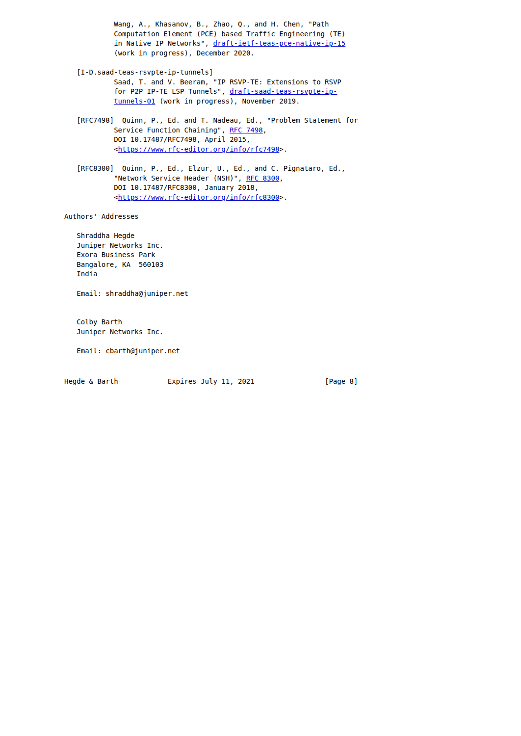Wang, A., Khasanov, B., Zhao, Q., and H. Chen, "Path
            Computation Element (PCE) based Traffic Engineering (TE)
            in Native IP Networks", draft-ietf-teas-pce-native-ip-15
            (work in progress), December 2020.

   [I-D.saad-teas-rsvpte-ip-tunnels]
            Saad, T. and V. Beeram, "IP RSVP-TE: Extensions to RSVP
            for P2P IP-TE LSP Tunnels", draft-saad-teas-rsvpte-ip-
            tunnels-01 (work in progress), November 2019.

   [RFC7498]  Quinn, P., Ed. and T. Nadeau, Ed., "Problem Statement for
            Service Function Chaining", RFC 7498,
            DOI 10.17487/RFC7498, April 2015,
            <https://www.rfc-editor.org/info/rfc7498>.

   [RFC8300]  Quinn, P., Ed., Elzur, U., Ed., and C. Pignataro, Ed.,
            "Network Service Header (NSH)", RFC 8300,
            DOI 10.17487/RFC8300, January 2018,
            <https://www.rfc-editor.org/info/rfc8300>.

Authors' Addresses

   Shraddha Hegde
   Juniper Networks Inc.
   Exora Business Park
   Bangalore, KA  560103
   India

   Email: shraddha@juniper.net


   Colby Barth
   Juniper Networks Inc.

   Email: cbarth@juniper.net
Hegde & Barth            Expires July 11, 2021                 [Page 8]